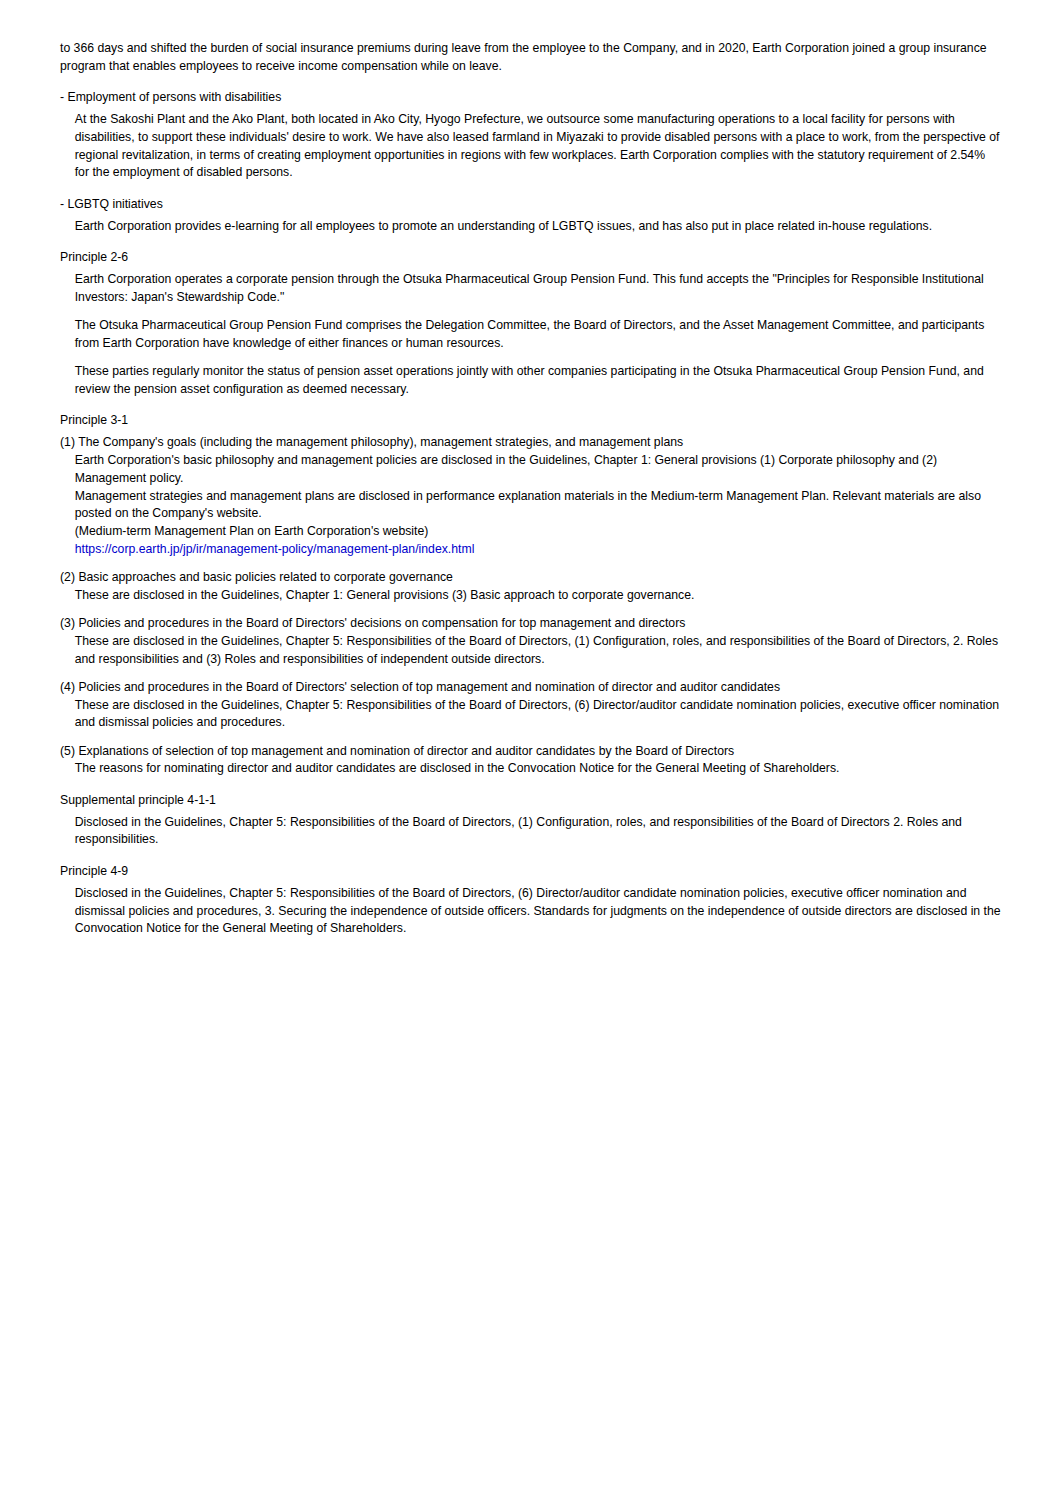to 366 days and shifted the burden of social insurance premiums during leave from the employee to the Company, and in 2020, Earth Corporation joined a group insurance program that enables employees to receive income compensation while on leave.
- Employment of persons with disabilities
At the Sakoshi Plant and the Ako Plant, both located in Ako City, Hyogo Prefecture, we outsource some manufacturing operations to a local facility for persons with disabilities, to support these individuals' desire to work. We have also leased farmland in Miyazaki to provide disabled persons with a place to work, from the perspective of regional revitalization, in terms of creating employment opportunities in regions with few workplaces. Earth Corporation complies with the statutory requirement of 2.54% for the employment of disabled persons.
- LGBTQ initiatives
Earth Corporation provides e-learning for all employees to promote an understanding of LGBTQ issues, and has also put in place related in-house regulations.
Principle 2-6
Earth Corporation operates a corporate pension through the Otsuka Pharmaceutical Group Pension Fund. This fund accepts the "Principles for Responsible Institutional Investors: Japan's Stewardship Code."
The Otsuka Pharmaceutical Group Pension Fund comprises the Delegation Committee, the Board of Directors, and the Asset Management Committee, and participants from Earth Corporation have knowledge of either finances or human resources.
These parties regularly monitor the status of pension asset operations jointly with other companies participating in the Otsuka Pharmaceutical Group Pension Fund, and review the pension asset configuration as deemed necessary.
Principle 3-1
(1) The Company's goals (including the management philosophy), management strategies, and management plans
Earth Corporation's basic philosophy and management policies are disclosed in the Guidelines, Chapter 1: General provisions (1) Corporate philosophy and (2) Management policy.
Management strategies and management plans are disclosed in performance explanation materials in the Medium-term Management Plan. Relevant materials are also posted on the Company's website.
(Medium-term Management Plan on Earth Corporation's website)
https://corp.earth.jp/jp/ir/management-policy/management-plan/index.html
(2) Basic approaches and basic policies related to corporate governance
These are disclosed in the Guidelines, Chapter 1: General provisions (3) Basic approach to corporate governance.
(3) Policies and procedures in the Board of Directors' decisions on compensation for top management and directors
These are disclosed in the Guidelines, Chapter 5: Responsibilities of the Board of Directors, (1) Configuration, roles, and responsibilities of the Board of Directors, 2. Roles and responsibilities and (3) Roles and responsibilities of independent outside directors.
(4) Policies and procedures in the Board of Directors' selection of top management and nomination of director and auditor candidates
These are disclosed in the Guidelines, Chapter 5: Responsibilities of the Board of Directors, (6) Director/auditor candidate nomination policies, executive officer nomination and dismissal policies and procedures.
(5) Explanations of selection of top management and nomination of director and auditor candidates by the Board of Directors
The reasons for nominating director and auditor candidates are disclosed in the Convocation Notice for the General Meeting of Shareholders.
Supplemental principle 4-1-1
Disclosed in the Guidelines, Chapter 5: Responsibilities of the Board of Directors, (1) Configuration, roles, and responsibilities of the Board of Directors 2. Roles and responsibilities.
Principle 4-9
Disclosed in the Guidelines, Chapter 5: Responsibilities of the Board of Directors, (6) Director/auditor candidate nomination policies, executive officer nomination and dismissal policies and procedures, 3. Securing the independence of outside officers. Standards for judgments on the independence of outside directors are disclosed in the Convocation Notice for the General Meeting of Shareholders.